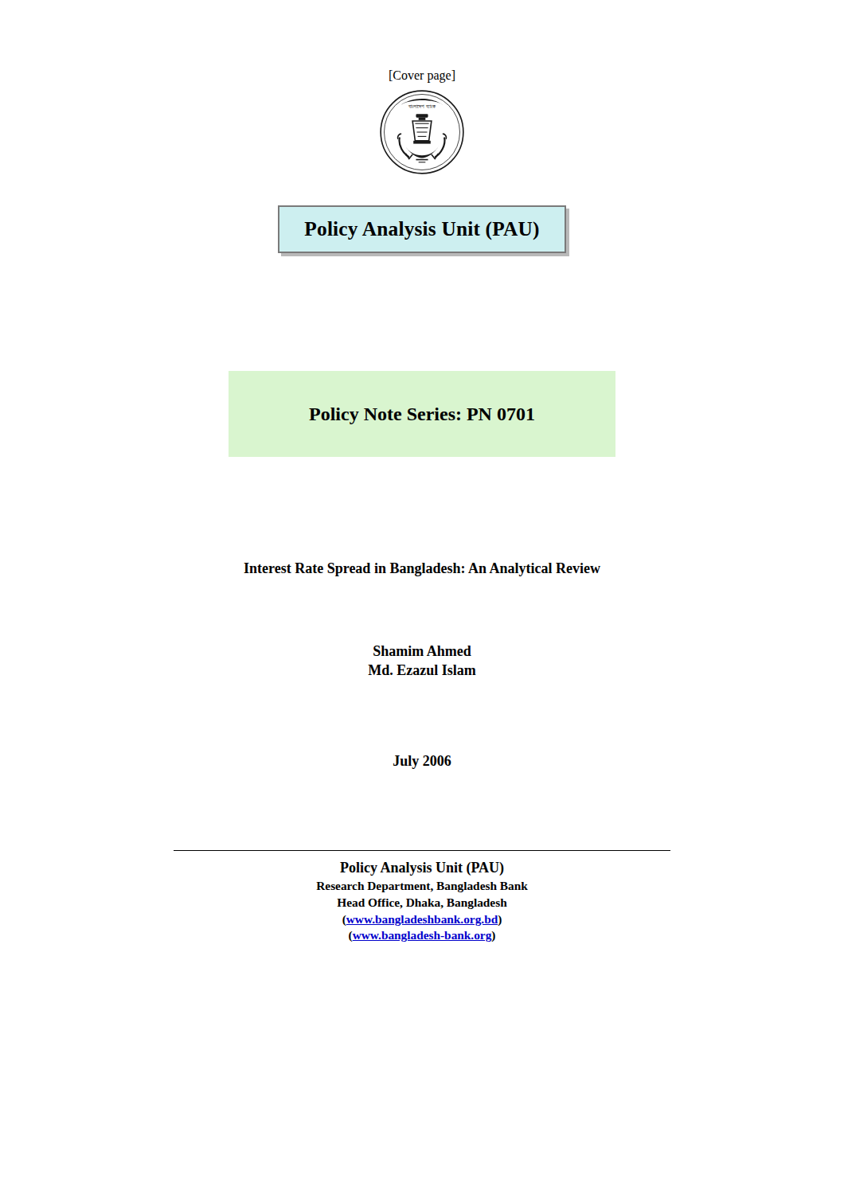[Cover page]
বাংলাদেশ ব্যাংক
Policy Analysis Unit (PAU)
Policy Note Series: PN 0701
Interest Rate Spread in Bangladesh: An Analytical Review
Shamim Ahmed
Md. Ezazul Islam
July 2006
Policy Analysis Unit (PAU)
Research Department, Bangladesh Bank
Head Office, Dhaka, Bangladesh
(www.bangladeshbank.org.bd)
(www.bangladesh-bank.org)